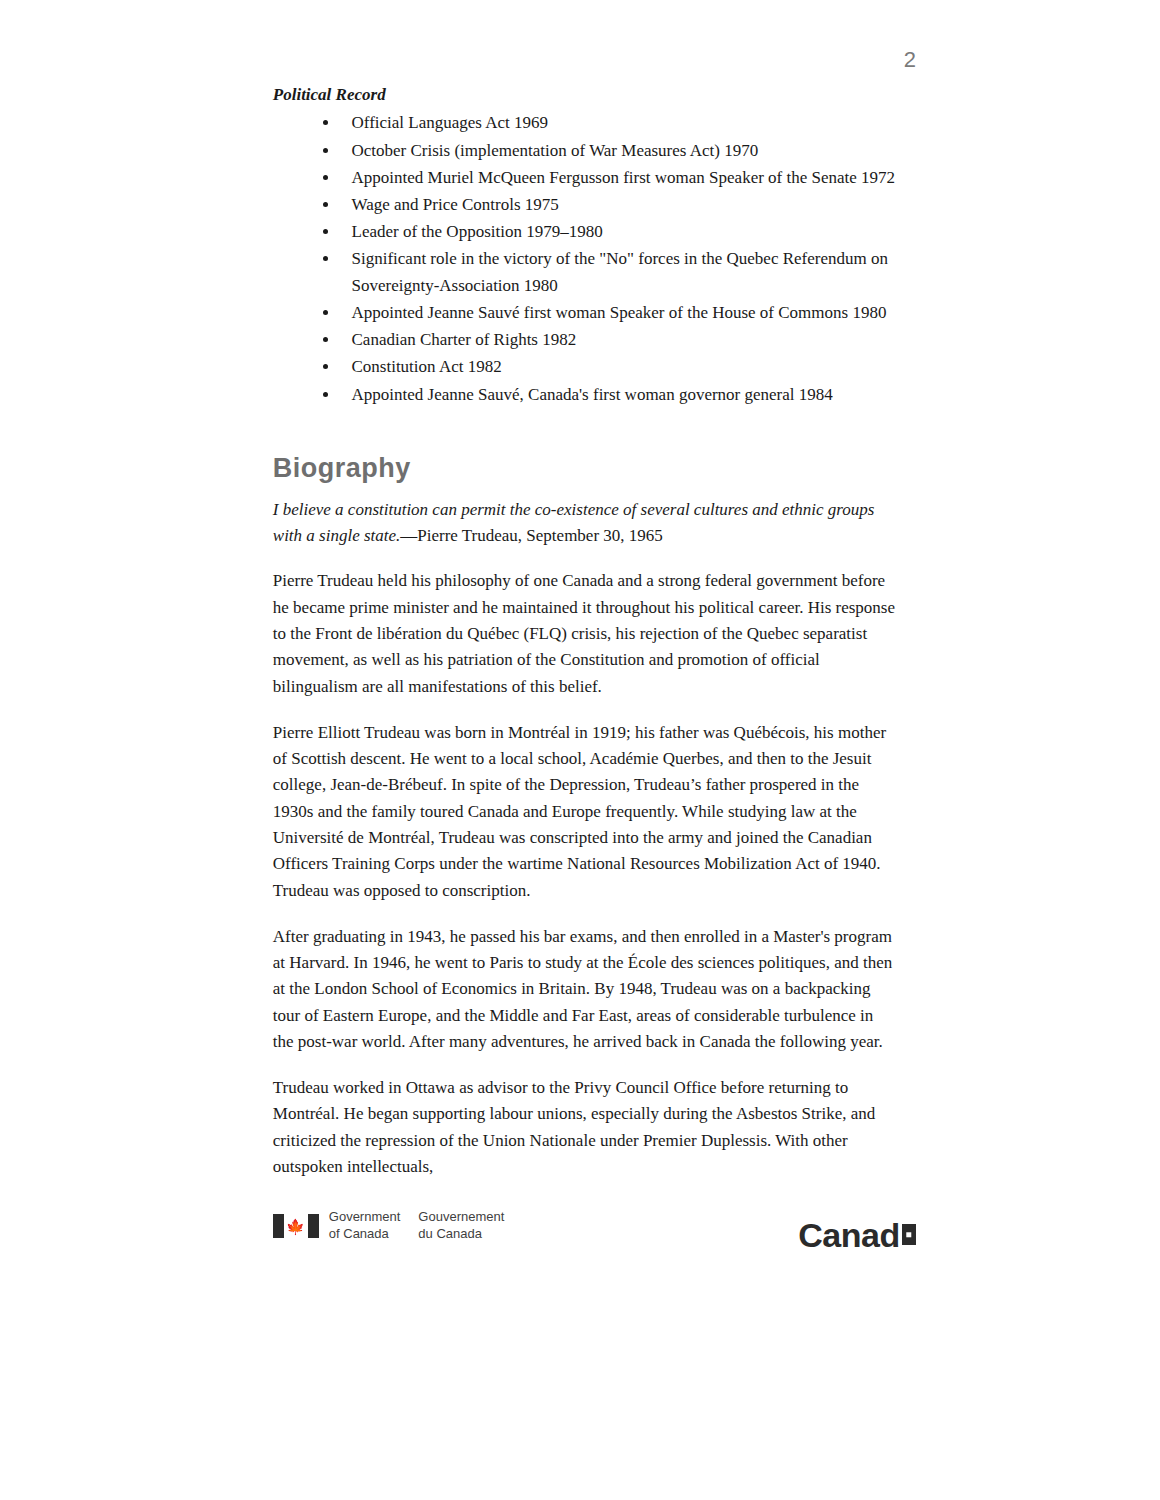2
Political Record
Official Languages Act 1969
October Crisis (implementation of War Measures Act) 1970
Appointed Muriel McQueen Fergusson first woman Speaker of the Senate 1972
Wage and Price Controls 1975
Leader of the Opposition 1979–1980
Significant role in the victory of the "No" forces in the Quebec Referendum on Sovereignty-Association 1980
Appointed Jeanne Sauvé first woman Speaker of the House of Commons 1980
Canadian Charter of Rights 1982
Constitution Act 1982
Appointed Jeanne Sauvé, Canada's first woman governor general 1984
Biography
I believe a constitution can permit the co-existence of several cultures and ethnic groups with a single state.—Pierre Trudeau, September 30, 1965
Pierre Trudeau held his philosophy of one Canada and a strong federal government before he became prime minister and he maintained it throughout his political career. His response to the Front de libération du Québec (FLQ) crisis, his rejection of the Quebec separatist movement, as well as his patriation of the Constitution and promotion of official bilingualism are all manifestations of this belief.
Pierre Elliott Trudeau was born in Montréal in 1919; his father was Québécois, his mother of Scottish descent. He went to a local school, Académie Querbes, and then to the Jesuit college, Jean-de-Brébeuf. In spite of the Depression, Trudeau’s father prospered in the 1930s and the family toured Canada and Europe frequently. While studying law at the Université de Montréal, Trudeau was conscripted into the army and joined the Canadian Officers Training Corps under the wartime National Resources Mobilization Act of 1940. Trudeau was opposed to conscription.
After graduating in 1943, he passed his bar exams, and then enrolled in a Master's program at Harvard. In 1946, he went to Paris to study at the École des sciences politiques, and then at the London School of Economics in Britain. By 1948, Trudeau was on a backpacking tour of Eastern Europe, and the Middle and Far East, areas of considerable turbulence in the post-war world. After many adventures, he arrived back in Canada the following year.
Trudeau worked in Ottawa as advisor to the Privy Council Office before returning to Montréal. He began supporting labour unions, especially during the Asbestos Strike, and criticized the repression of the Union Nationale under Premier Duplessis. With other outspoken intellectuals,
🍁 Government
of Canada Gouvernement
du Canada
Canad